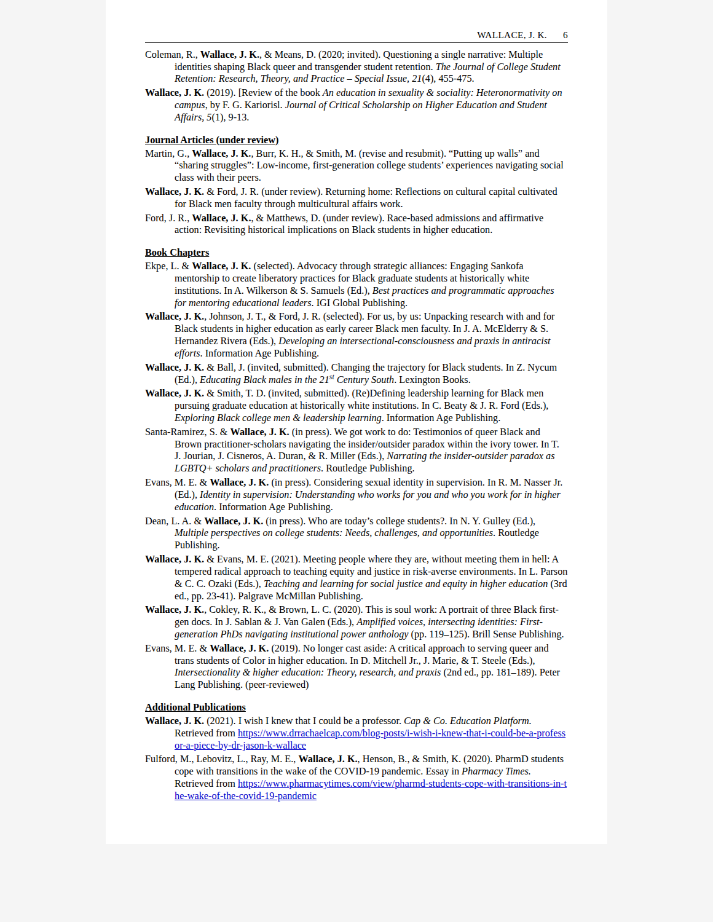WALLACE, J. K.6
Coleman, R., Wallace, J. K., & Means, D. (2020; invited). Questioning a single narrative: Multiple identities shaping Black queer and transgender student retention. The Journal of College Student Retention: Research, Theory, and Practice – Special Issue, 21(4), 455-475.
Wallace, J. K. (2019). [Review of the book An education in sexuality & sociality: Heteronormativity on campus, by F. G. Kariorisl. Journal of Critical Scholarship on Higher Education and Student Affairs, 5(1), 9-13.
Journal Articles (under review)
Martin, G., Wallace, J. K., Burr, K. H., & Smith, M. (revise and resubmit). “Putting up walls” and “sharing struggles”: Low-income, first-generation college students’ experiences navigating social class with their peers.
Wallace, J. K. & Ford, J. R. (under review). Returning home: Reflections on cultural capital cultivated for Black men faculty through multicultural affairs work.
Ford, J. R., Wallace, J. K., & Matthews, D. (under review). Race-based admissions and affirmative action: Revisiting historical implications on Black students in higher education.
Book Chapters
Ekpe, L. & Wallace, J. K. (selected). Advocacy through strategic alliances: Engaging Sankofa mentorship to create liberatory practices for Black graduate students at historically white institutions. In A. Wilkerson & S. Samuels (Ed.), Best practices and programmatic approaches for mentoring educational leaders. IGI Global Publishing.
Wallace, J. K., Johnson, J. T., & Ford, J. R. (selected). For us, by us: Unpacking research with and for Black students in higher education as early career Black men faculty. In J. A. McElderry & S. Hernandez Rivera (Eds.), Developing an intersectional-consciousness and praxis in antiracist efforts. Information Age Publishing.
Wallace, J. K. & Ball, J. (invited, submitted). Changing the trajectory for Black students. In Z. Nycum (Ed.), Educating Black males in the 21st Century South. Lexington Books.
Wallace, J. K. & Smith, T. D. (invited, submitted). (Re)Defining leadership learning for Black men pursuing graduate education at historically white institutions. In C. Beaty & J. R. Ford (Eds.), Exploring Black college men & leadership learning. Information Age Publishing.
Santa-Ramirez, S. & Wallace, J. K. (in press). We got work to do: Testimonios of queer Black and Brown practitioner-scholars navigating the insider/outsider paradox within the ivory tower. In T. J. Jourian, J. Cisneros, A. Duran, & R. Miller (Eds.), Narrating the insider-outsider paradox as LGBTQ+ scholars and practitioners. Routledge Publishing.
Evans, M. E. & Wallace, J. K. (in press). Considering sexual identity in supervision. In R. M. Nasser Jr. (Ed.), Identity in supervision: Understanding who works for you and who you work for in higher education. Information Age Publishing.
Dean, L. A. & Wallace, J. K. (in press). Who are today’s college students?. In N. Y. Gulley (Ed.), Multiple perspectives on college students: Needs, challenges, and opportunities. Routledge Publishing.
Wallace, J. K. & Evans, M. E. (2021). Meeting people where they are, without meeting them in hell: A tempered radical approach to teaching equity and justice in risk-averse environments. In L. Parson & C. C. Ozaki (Eds.), Teaching and learning for social justice and equity in higher education (3rd ed., pp. 23-41). Palgrave McMillan Publishing.
Wallace, J. K., Cokley, R. K., & Brown, L. C. (2020). This is soul work: A portrait of three Black first-gen docs. In J. Sablan & J. Van Galen (Eds.), Amplified voices, intersecting identities: First-generation PhDs navigating institutional power anthology (pp. 119–125). Brill Sense Publishing.
Evans, M. E. & Wallace, J. K. (2019). No longer cast aside: A critical approach to serving queer and trans students of Color in higher education. In D. Mitchell Jr., J. Marie, & T. Steele (Eds.), Intersectionality & higher education: Theory, research, and praxis (2nd ed., pp. 181–189). Peter Lang Publishing. (peer-reviewed)
Additional Publications
Wallace, J. K. (2021). I wish I knew that I could be a professor. Cap & Co. Education Platform.
Retrieved from https://www.drrachaelcap.com/blog-posts/i-wish-i-knew-that-i-could-be-a-professor-a-piece-by-dr-jason-k-wallace
Fulford, M., Lebovitz, L., Ray, M. E., Wallace, J. K., Henson, B., & Smith, K. (2020). PharmD students cope with transitions in the wake of the COVID-19 pandemic. Essay in Pharmacy Times. Retrieved from https://www.pharmacytimes.com/view/pharmd-students-cope-with-transitions-in-the-wake-of-the-covid-19-pandemic